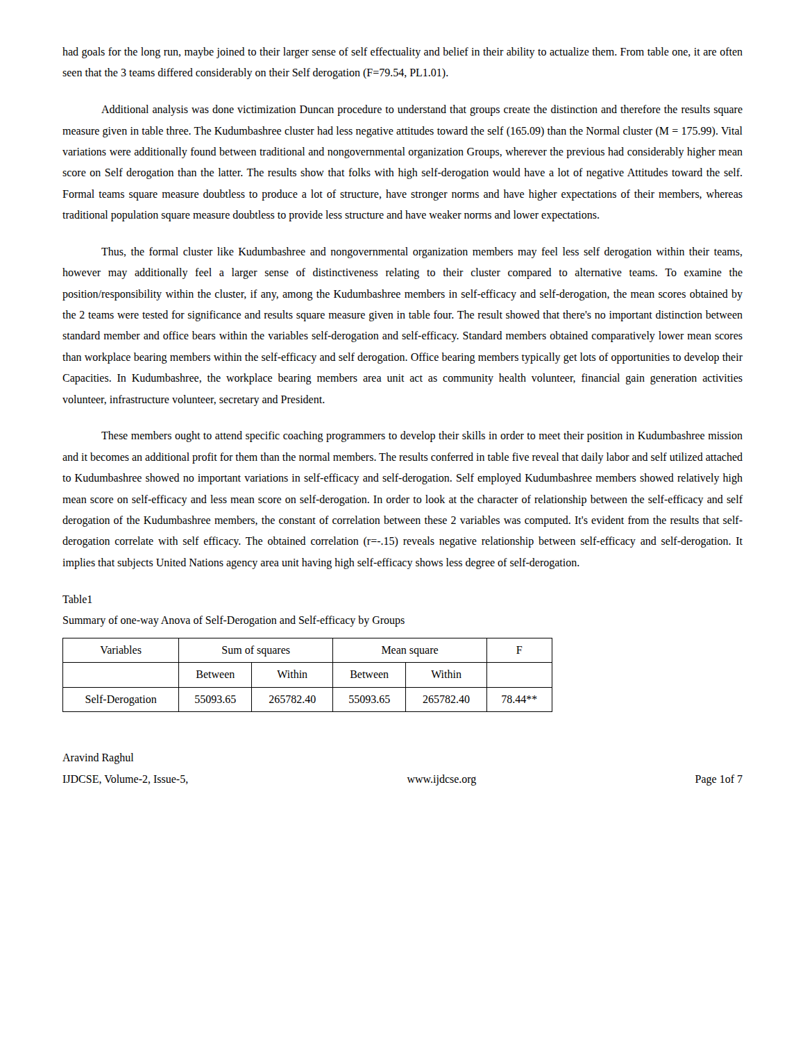had goals for the long run, maybe joined to their larger sense of self effectuality and belief in their ability to actualize them. From table one, it are often seen that the 3 teams differed considerably on their Self derogation (F=79.54, PL1.01).
Additional analysis was done victimization Duncan procedure to understand that groups create the distinction and therefore the results square measure given in table three. The Kudumbashree cluster had less negative attitudes toward the self (165.09) than the Normal cluster (M = 175.99). Vital variations were additionally found between traditional and nongovernmental organization Groups, wherever the previous had considerably higher mean score on Self derogation than the latter. The results show that folks with high self-derogation would have a lot of negative Attitudes toward the self. Formal teams square measure doubtless to produce a lot of structure, have stronger norms and have higher expectations of their members, whereas traditional population square measure doubtless to provide less structure and have weaker norms and lower expectations.
Thus, the formal cluster like Kudumbashree and nongovernmental organization members may feel less self derogation within their teams, however may additionally feel a larger sense of distinctiveness relating to their cluster compared to alternative teams. To examine the position/responsibility within the cluster, if any, among the Kudumbashree members in self-efficacy and self-derogation, the mean scores obtained by the 2 teams were tested for significance and results square measure given in table four. The result showed that there's no important distinction between standard member and office bears within the variables self-derogation and self-efficacy. Standard members obtained comparatively lower mean scores than workplace bearing members within the self-efficacy and self derogation. Office bearing members typically get lots of opportunities to develop their Capacities. In Kudumbashree, the workplace bearing members area unit act as community health volunteer, financial gain generation activities volunteer, infrastructure volunteer, secretary and President.
These members ought to attend specific coaching programmers to develop their skills in order to meet their position in Kudumbashree mission and it becomes an additional profit for them than the normal members. The results conferred in table five reveal that daily labor and self utilized attached to Kudumbashree showed no important variations in self-efficacy and self-derogation. Self employed Kudumbashree members showed relatively high mean score on self-efficacy and less mean score on self-derogation. In order to look at the character of relationship between the self-efficacy and self derogation of the Kudumbashree members, the constant of correlation between these 2 variables was computed. It's evident from the results that self-derogation correlate with self efficacy. The obtained correlation (r=-.15) reveals negative relationship between self-efficacy and self-derogation. It implies that subjects United Nations agency area unit having high self-efficacy shows less degree of self-derogation.
Table1
Summary of one-way Anova of Self-Derogation and Self-efficacy by Groups
| Variables | Sum of squares | Mean square | F |
| | Between | Within | Between | Within | |
| Self-Derogation | 55093.65 | 265782.40 | 55093.65 | 265782.40 | 78.44** |
Aravind Raghul
IJDCSE, Volume-2, Issue-5, www.ijdcse.org Page 1of 7